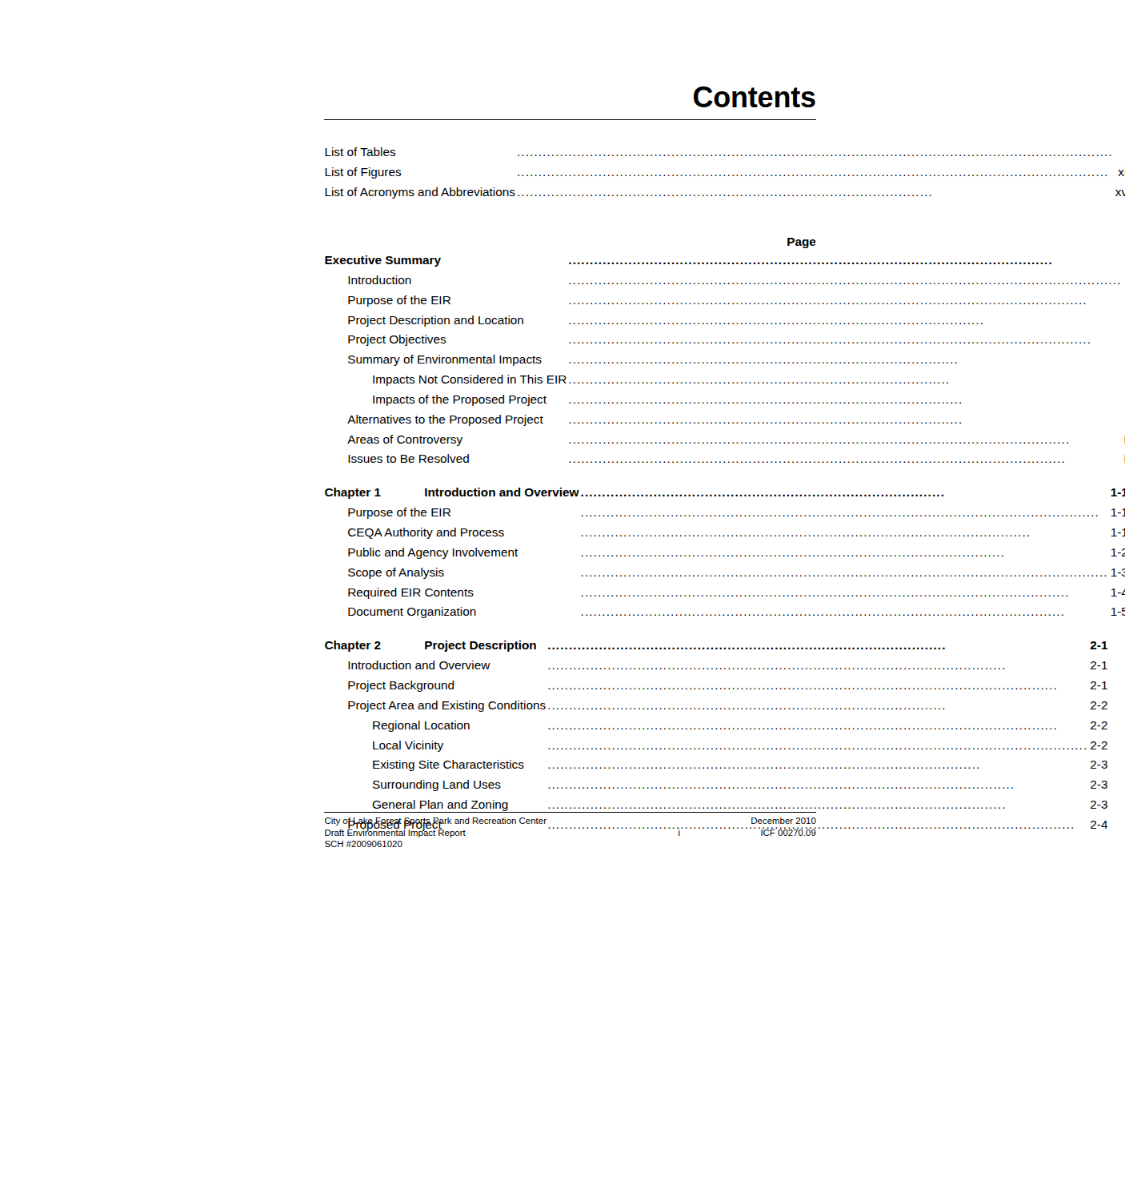Contents
| List of Tables | ........................................................................................................................................... | x |
| List of Figures | .......................................................................................................................................... | xiv |
| List of Acronyms and Abbreviations | ................................................................................................. | xvii |
Page
| Executive Summary | ................................................................................................................. | ES-1 |
| Introduction | ................................................................................................................................. | ES-1 |
| Purpose of the EIR | ......................................................................................................................... | ES-1 |
| Project Description and Location | ................................................................................................. | ES-1 |
| Project Objectives | .......................................................................................................................... | ES-4 |
| Summary of Environmental Impacts | ........................................................................................... | ES-4 |
| Impacts Not Considered in This EIR | ......................................................................................... | ES-5 |
| Impacts of the Proposed Project | ............................................................................................ | ES-5 |
| Alternatives to the Proposed Project | ............................................................................................ | ES-7 |
| Areas of Controversy | ..................................................................................................................... | ES-41 |
| Issues to Be Resolved | .................................................................................................................... | ES-41 |
| Chapter 1 Introduction and Overview | ..................................................................................... | 1-1 |
| Purpose of the EIR | ......................................................................................................................... | 1-1 |
| CEQA Authority and Process | ......................................................................................................... | 1-1 |
| Public and Agency Involvement | ................................................................................................... | 1-2 |
| Scope of Analysis | ........................................................................................................................... | 1-3 |
| Required EIR Contents | .................................................................................................................. | 1-4 |
| Document Organization | ................................................................................................................. | 1-5 |
| Chapter 2 Project Description | ............................................................................................. | 2-1 |
| Introduction and Overview | ........................................................................................................... | 2-1 |
| Project Background | ....................................................................................................................... | 2-1 |
| Project Area and Existing Conditions | ............................................................................................. | 2-2 |
| Regional Location | ....................................................................................................................... | 2-2 |
| Local Vicinity | .............................................................................................................................. | 2-2 |
| Existing Site Characteristics | ..................................................................................................... | 2-3 |
| Surrounding Land Uses | ............................................................................................................. | 2-3 |
| General Plan and Zoning | ........................................................................................................... | 2-3 |
| Proposed Project | ........................................................................................................................... | 2-4 |
| City of Lake Forest Sports Park and Recreation Center Draft Environmental Impact Report SCH #2009061020 | i | December 2010 ICF 00270.09 |